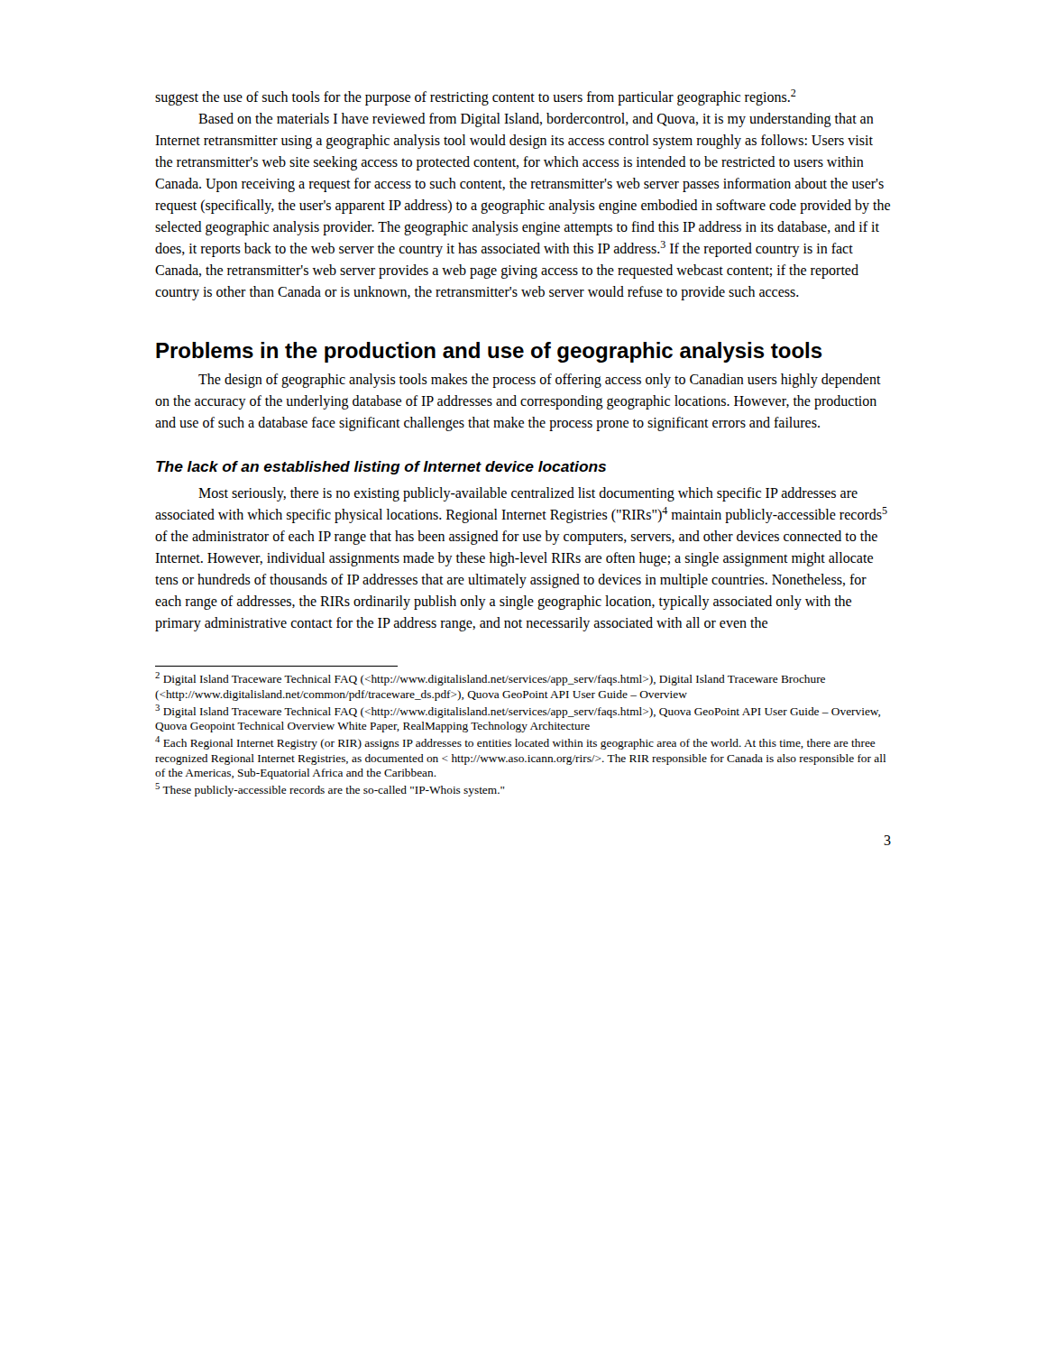suggest the use of such tools for the purpose of restricting content to users from particular geographic regions.2
Based on the materials I have reviewed from Digital Island, bordercontrol, and Quova, it is my understanding that an Internet retransmitter using a geographic analysis tool would design its access control system roughly as follows: Users visit the retransmitter's web site seeking access to protected content, for which access is intended to be restricted to users within Canada. Upon receiving a request for access to such content, the retransmitter's web server passes information about the user's request (specifically, the user's apparent IP address) to a geographic analysis engine embodied in software code provided by the selected geographic analysis provider. The geographic analysis engine attempts to find this IP address in its database, and if it does, it reports back to the web server the country it has associated with this IP address.3 If the reported country is in fact Canada, the retransmitter's web server provides a web page giving access to the requested webcast content; if the reported country is other than Canada or is unknown, the retransmitter's web server would refuse to provide such access.
Problems in the production and use of geographic analysis tools
The design of geographic analysis tools makes the process of offering access only to Canadian users highly dependent on the accuracy of the underlying database of IP addresses and corresponding geographic locations. However, the production and use of such a database face significant challenges that make the process prone to significant errors and failures.
The lack of an established listing of Internet device locations
Most seriously, there is no existing publicly-available centralized list documenting which specific IP addresses are associated with which specific physical locations. Regional Internet Registries ("RIRs")4 maintain publicly-accessible records5 of the administrator of each IP range that has been assigned for use by computers, servers, and other devices connected to the Internet. However, individual assignments made by these high-level RIRs are often huge; a single assignment might allocate tens or hundreds of thousands of IP addresses that are ultimately assigned to devices in multiple countries. Nonetheless, for each range of addresses, the RIRs ordinarily publish only a single geographic location, typically associated only with the primary administrative contact for the IP address range, and not necessarily associated with all or even the
2 Digital Island Traceware Technical FAQ (<http://www.digitalisland.net/services/app_serv/faqs.html>), Digital Island Traceware Brochure (<http://www.digitalisland.net/common/pdf/traceware_ds.pdf>), Quova GeoPoint API User Guide – Overview
3 Digital Island Traceware Technical FAQ (<http://www.digitalisland.net/services/app_serv/faqs.html>), Quova GeoPoint API User Guide – Overview, Quova Geopoint Technical Overview White Paper, RealMapping Technology Architecture
4 Each Regional Internet Registry (or RIR) assigns IP addresses to entities located within its geographic area of the world. At this time, there are three recognized Regional Internet Registries, as documented on < http://www.aso.icann.org/rirs/>. The RIR responsible for Canada is also responsible for all of the Americas, Sub-Equatorial Africa and the Caribbean.
5 These publicly-accessible records are the so-called "IP-Whois system."
3